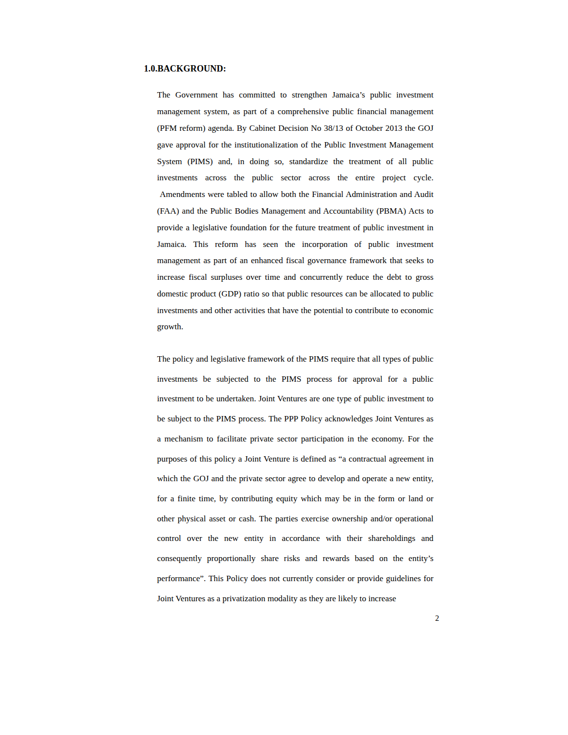1.0.BACKGROUND:
The Government has committed to strengthen Jamaica’s public investment management system, as part of a comprehensive public financial management (PFM reform) agenda. By Cabinet Decision No 38/13 of October 2013 the GOJ gave approval for the institutionalization of the Public Investment Management System (PIMS) and, in doing so, standardize the treatment of all public investments across the public sector across the entire project cycle. Amendments were tabled to allow both the Financial Administration and Audit (FAA) and the Public Bodies Management and Accountability (PBMA) Acts to provide a legislative foundation for the future treatment of public investment in Jamaica. This reform has seen the incorporation of public investment management as part of an enhanced fiscal governance framework that seeks to increase fiscal surpluses over time and concurrently reduce the debt to gross domestic product (GDP) ratio so that public resources can be allocated to public investments and other activities that have the potential to contribute to economic growth.
The policy and legislative framework of the PIMS require that all types of public investments be subjected to the PIMS process for approval for a public investment to be undertaken. Joint Ventures are one type of public investment to be subject to the PIMS process. The PPP Policy acknowledges Joint Ventures as a mechanism to facilitate private sector participation in the economy. For the purposes of this policy a Joint Venture is defined as “a contractual agreement in which the GOJ and the private sector agree to develop and operate a new entity, for a finite time, by contributing equity which may be in the form or land or other physical asset or cash. The parties exercise ownership and/or operational control over the new entity in accordance with their shareholdings and consequently proportionally share risks and rewards based on the entity’s performance”. This Policy does not currently consider or provide guidelines for Joint Ventures as a privatization modality as they are likely to increase
2